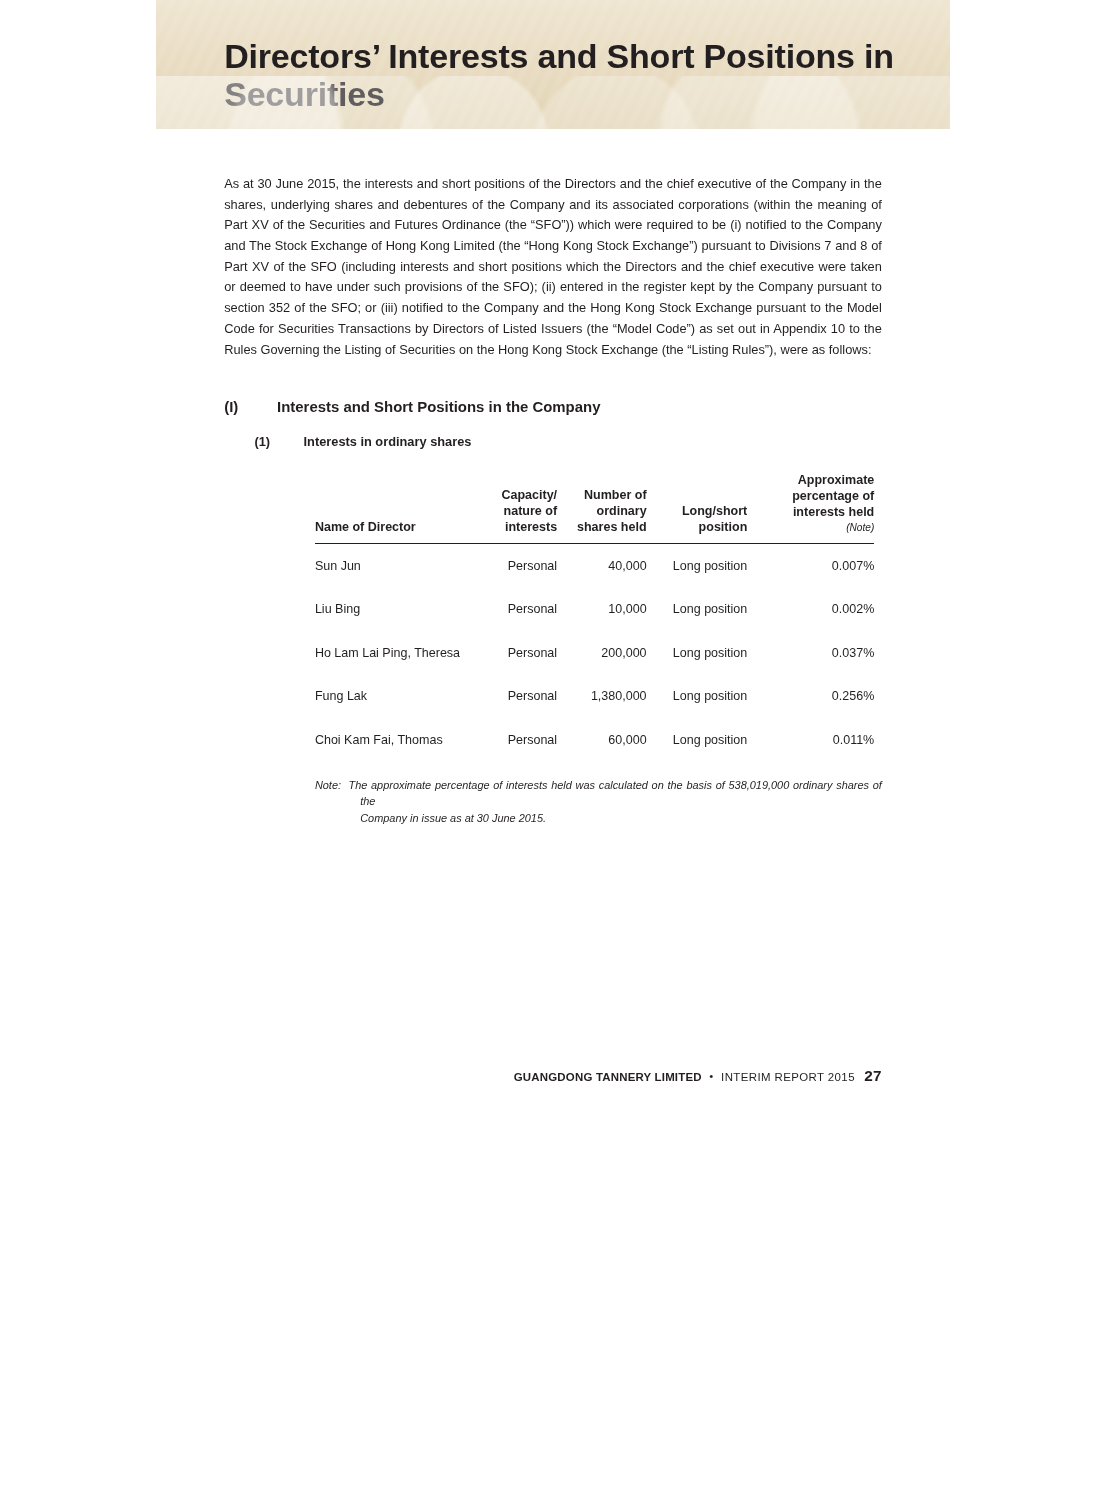Directors’ Interests and Short Positions in Securities
As at 30 June 2015, the interests and short positions of the Directors and the chief executive of the Company in the shares, underlying shares and debentures of the Company and its associated corporations (within the meaning of Part XV of the Securities and Futures Ordinance (the “SFO”)) which were required to be (i) notified to the Company and The Stock Exchange of Hong Kong Limited (the “Hong Kong Stock Exchange”) pursuant to Divisions 7 and 8 of Part XV of the SFO (including interests and short positions which the Directors and the chief executive were taken or deemed to have under such provisions of the SFO); (ii) entered in the register kept by the Company pursuant to section 352 of the SFO; or (iii) notified to the Company and the Hong Kong Stock Exchange pursuant to the Model Code for Securities Transactions by Directors of Listed Issuers (the “Model Code”) as set out in Appendix 10 to the Rules Governing the Listing of Securities on the Hong Kong Stock Exchange (the “Listing Rules”), were as follows:
(I) Interests and Short Positions in the Company
(1) Interests in ordinary shares
| Name of Director | Capacity/ nature of interests | Number of ordinary shares held | Long/short position | Approximate percentage of interests held (Note) |
| --- | --- | --- | --- | --- |
| Sun Jun | Personal | 40,000 | Long position | 0.007% |
| Liu Bing | Personal | 10,000 | Long position | 0.002% |
| Ho Lam Lai Ping, Theresa | Personal | 200,000 | Long position | 0.037% |
| Fung Lak | Personal | 1,380,000 | Long position | 0.256% |
| Choi Kam Fai, Thomas | Personal | 60,000 | Long position | 0.011% |
Note: The approximate percentage of interests held was calculated on the basis of 538,019,000 ordinary shares of the Company in issue as at 30 June 2015.
GUANGDONG TANNERY LIMITED•INTERIM REPORT 201527